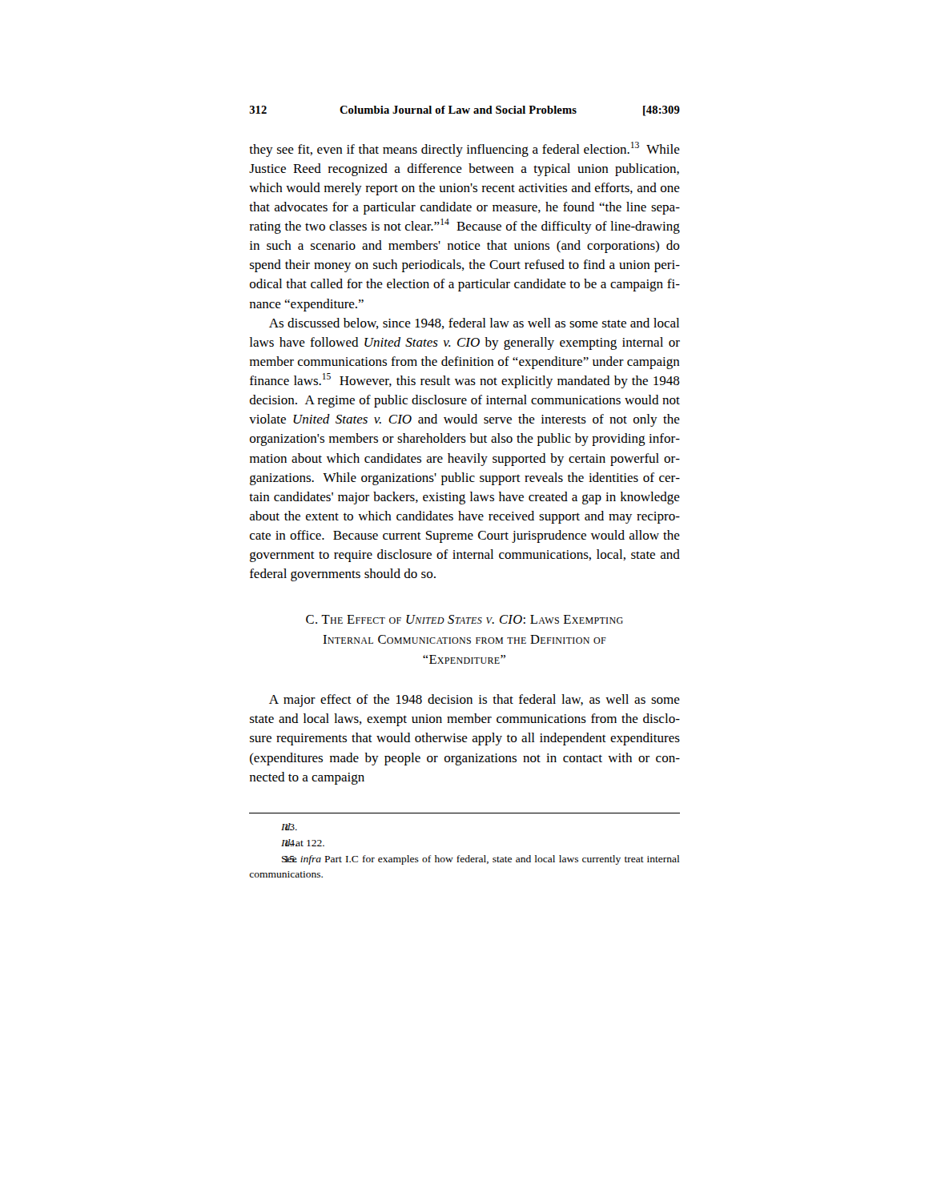312 Columbia Journal of Law and Social Problems [48:309
they see fit, even if that means directly influencing a federal election.13 While Justice Reed recognized a difference between a typical union publication, which would merely report on the union's recent activities and efforts, and one that advocates for a particular candidate or measure, he found “the line separating the two classes is not clear.”14 Because of the difficulty of line-drawing in such a scenario and members' notice that unions (and corporations) do spend their money on such periodicals, the Court refused to find a union periodical that called for the election of a particular candidate to be a campaign finance “expenditure.”
As discussed below, since 1948, federal law as well as some state and local laws have followed United States v. CIO by generally exempting internal or member communications from the definition of “expenditure” under campaign finance laws.15 However, this result was not explicitly mandated by the 1948 decision. A regime of public disclosure of internal communications would not violate United States v. CIO and would serve the interests of not only the organization's members or shareholders but also the public by providing information about which candidates are heavily supported by certain powerful organizations. While organizations' public support reveals the identities of certain candidates' major backers, existing laws have created a gap in knowledge about the extent to which candidates have received support and may reciprocate in office. Because current Supreme Court jurisprudence would allow the government to require disclosure of internal communications, local, state and federal governments should do so.
C. The Effect of United States v. CIO: Laws Exempting
Internal Communications from the Definition of
“Expenditure”
A major effect of the 1948 decision is that federal law, as well as some state and local laws, exempt union member communications from the disclosure requirements that would otherwise apply to all independent expenditures (expenditures made by people or organizations not in contact with or connected to a campaign
13. Id.
14. Id. at 122.
15. See infra Part I.C for examples of how federal, state and local laws currently treat internal communications.